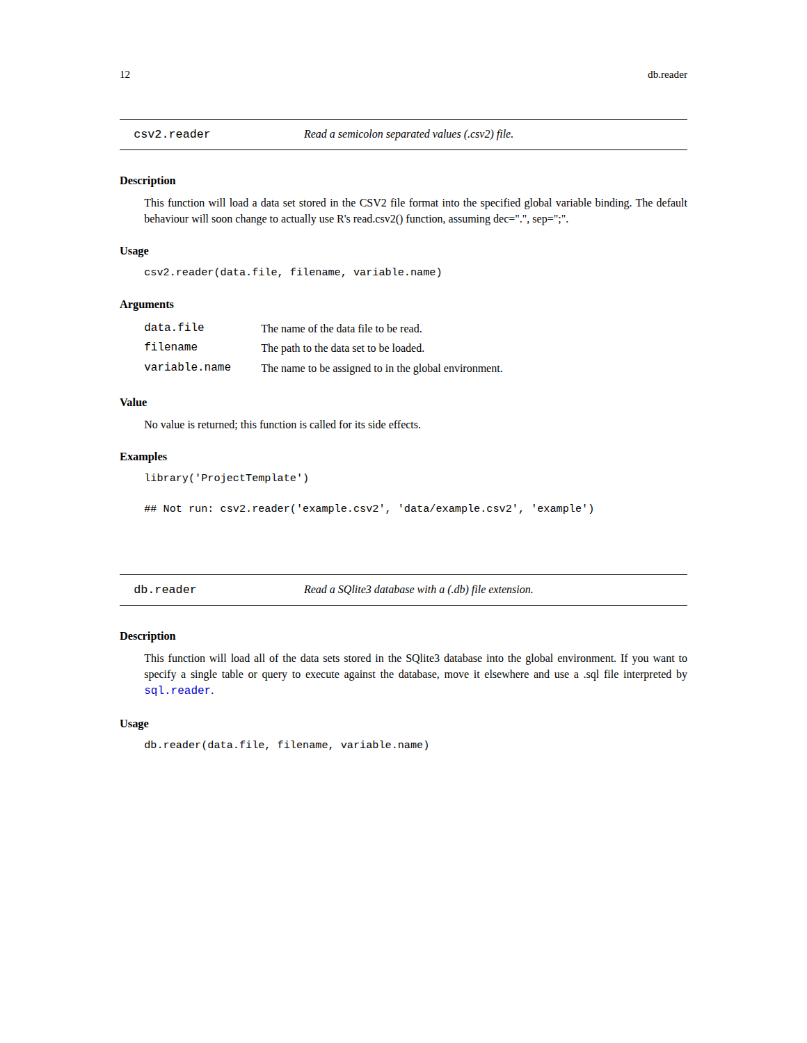12 db.reader
csv2.reader
Read a semicolon separated values (.csv2) file.
Description
This function will load a data set stored in the CSV2 file format into the specified global variable binding. The default behaviour will soon change to actually use R's read.csv2() function, assuming dec=".", sep=";".
Usage
csv2.reader(data.file, filename, variable.name)
Arguments
data.file
The name of the data file to be read.
filename
The path to the data set to be loaded.
variable.name
The name to be assigned to in the global environment.
Value
No value is returned; this function is called for its side effects.
Examples
library('ProjectTemplate')

## Not run: csv2.reader('example.csv2', 'data/example.csv2', 'example')
db.reader
Read a SQlite3 database with a (.db) file extension.
Description
This function will load all of the data sets stored in the SQlite3 database into the global environment. If you want to specify a single table or query to execute against the database, move it elsewhere and use a .sql file interpreted by sql.reader.
Usage
db.reader(data.file, filename, variable.name)